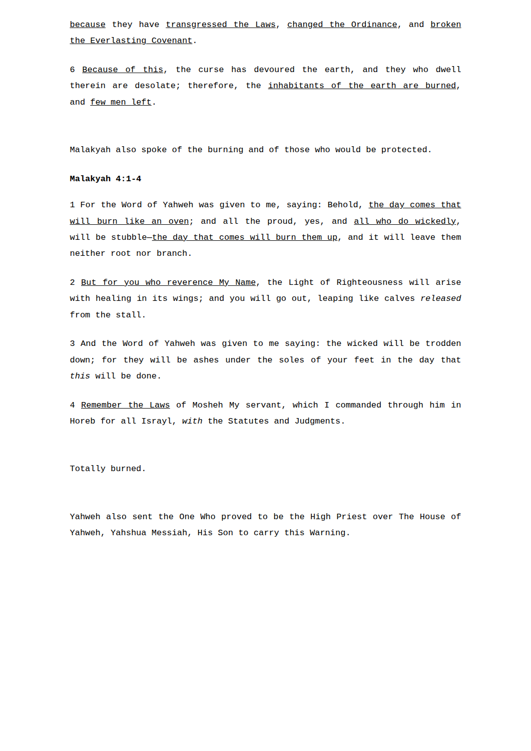because they have transgressed the Laws, changed the Ordinance, and broken the Everlasting Covenant.
6 Because of this, the curse has devoured the earth, and they who dwell therein are desolate; therefore, the inhabitants of the earth are burned, and few men left.
Malakyah also spoke of the burning and of those who would be protected.
Malakyah 4:1-4
1 For the Word of Yahweh was given to me, saying: Behold, the day comes that will burn like an oven; and all the proud, yes, and all who do wickedly, will be stubble—the day that comes will burn them up, and it will leave them neither root nor branch.
2 But for you who reverence My Name, the Light of Righteousness will arise with healing in its wings; and you will go out, leaping like calves released from the stall.
3 And the Word of Yahweh was given to me saying: the wicked will be trodden down; for they will be ashes under the soles of your feet in the day that this will be done.
4 Remember the Laws of Mosheh My servant, which I commanded through him in Horeb for all Israyl, with the Statutes and Judgments.
Totally burned.
Yahweh also sent the One Who proved to be the High Priest over The House of Yahweh, Yahshua Messiah, His Son to carry this Warning.